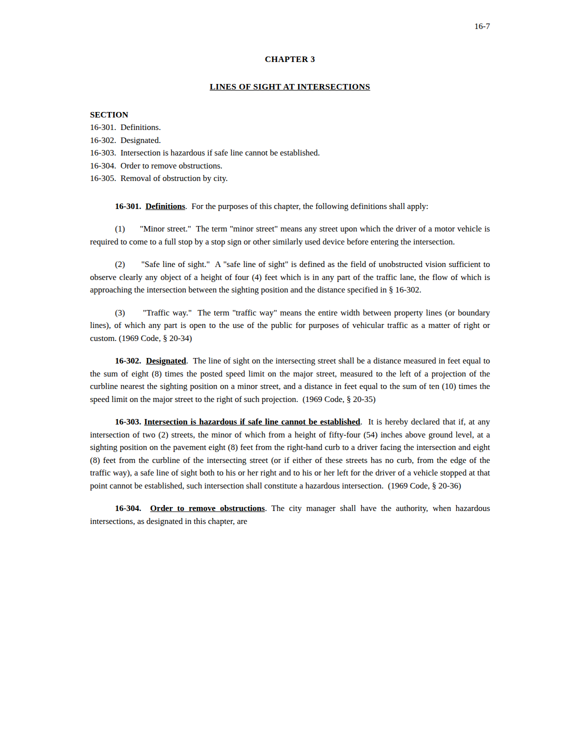16-7
CHAPTER 3
LINES OF SIGHT AT INTERSECTIONS
SECTION
16-301. Definitions.
16-302. Designated.
16-303. Intersection is hazardous if safe line cannot be established.
16-304. Order to remove obstructions.
16-305. Removal of obstruction by city.
16-301. Definitions. For the purposes of this chapter, the following definitions shall apply:
(1) "Minor street." The term "minor street" means any street upon which the driver of a motor vehicle is required to come to a full stop by a stop sign or other similarly used device before entering the intersection.
(2) "Safe line of sight." A "safe line of sight" is defined as the field of unobstructed vision sufficient to observe clearly any object of a height of four (4) feet which is in any part of the traffic lane, the flow of which is approaching the intersection between the sighting position and the distance specified in § 16-302.
(3) "Traffic way." The term "traffic way" means the entire width between property lines (or boundary lines), of which any part is open to the use of the public for purposes of vehicular traffic as a matter of right or custom. (1969 Code, § 20-34)
16-302. Designated. The line of sight on the intersecting street shall be a distance measured in feet equal to the sum of eight (8) times the posted speed limit on the major street, measured to the left of a projection of the curbline nearest the sighting position on a minor street, and a distance in feet equal to the sum of ten (10) times the speed limit on the major street to the right of such projection. (1969 Code, § 20-35)
16-303. Intersection is hazardous if safe line cannot be established. It is hereby declared that if, at any intersection of two (2) streets, the minor of which from a height of fifty-four (54) inches above ground level, at a sighting position on the pavement eight (8) feet from the right-hand curb to a driver facing the intersection and eight (8) feet from the curbline of the intersecting street (or if either of these streets has no curb, from the edge of the traffic way), a safe line of sight both to his or her right and to his or her left for the driver of a vehicle stopped at that point cannot be established, such intersection shall constitute a hazardous intersection. (1969 Code, § 20-36)
16-304. Order to remove obstructions. The city manager shall have the authority, when hazardous intersections, as designated in this chapter, are